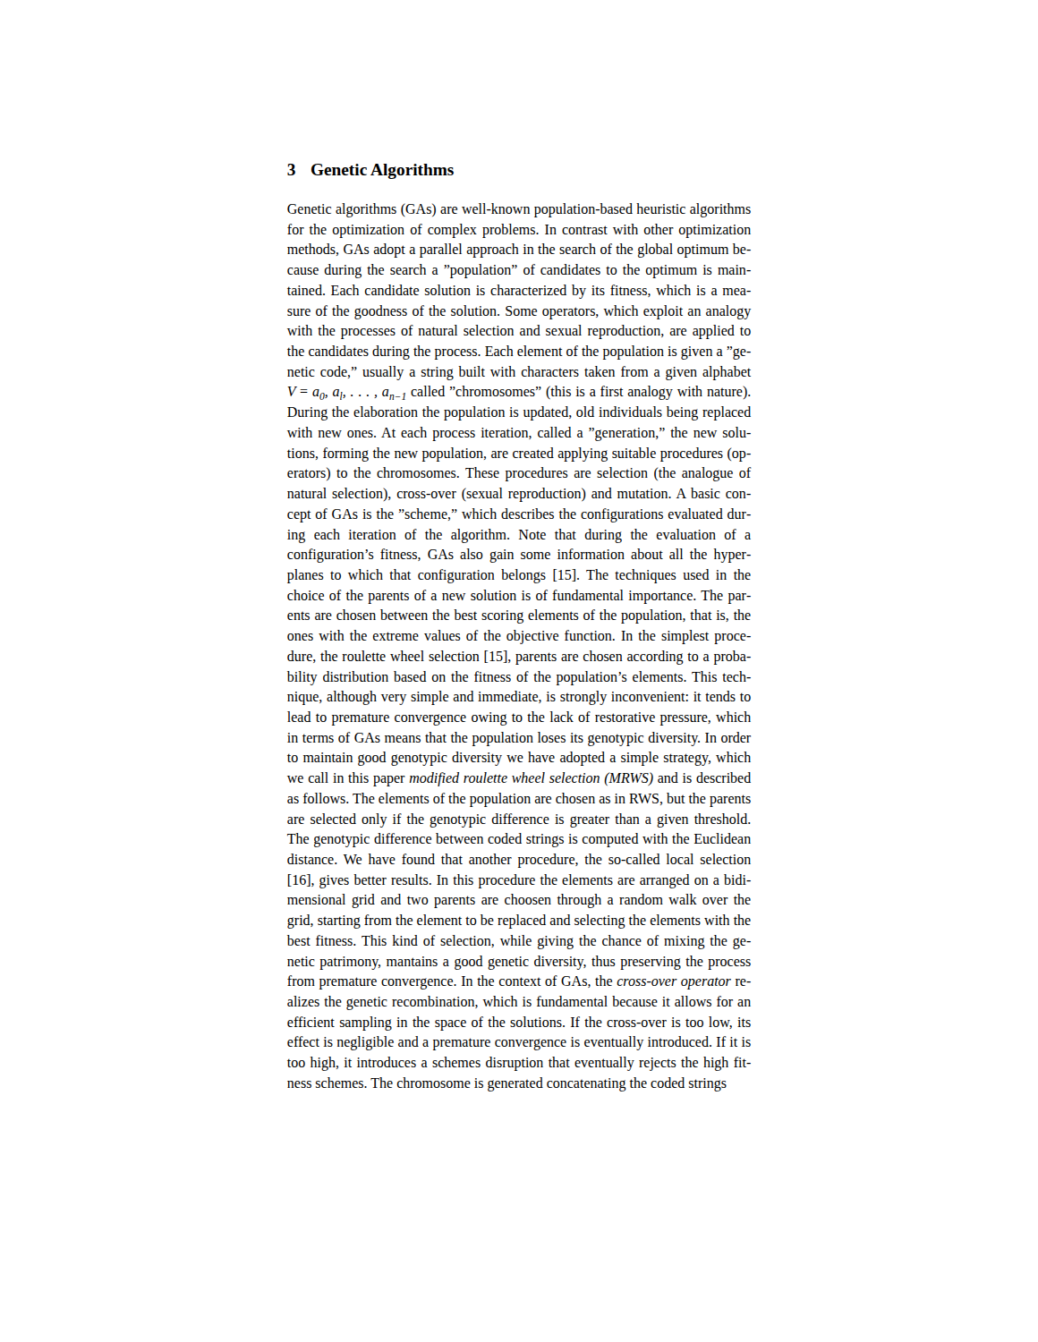3 Genetic Algorithms
Genetic algorithms (GAs) are well-known population-based heuristic algorithms for the optimization of complex problems. In contrast with other optimization methods, GAs adopt a parallel approach in the search of the global optimum because during the search a ”population” of candidates to the optimum is maintained. Each candidate solution is characterized by its fitness, which is a measure of the goodness of the solution. Some operators, which exploit an analogy with the processes of natural selection and sexual reproduction, are applied to the candidates during the process. Each element of the population is given a ”genetic code,” usually a string built with characters taken from a given alphabet V = a0, al, . . . , an−1 called ”chromosomes” (this is a first analogy with nature). During the elaboration the population is updated, old individuals being replaced with new ones. At each process iteration, called a ”generation,” the new solutions, forming the new population, are created applying suitable procedures (operators) to the chromosomes. These procedures are selection (the analogue of natural selection), cross-over (sexual reproduction) and mutation. A basic concept of GAs is the ”scheme,” which describes the configurations evaluated during each iteration of the algorithm. Note that during the evaluation of a configuration’s fitness, GAs also gain some information about all the hyperplanes to which that configuration belongs [15]. The techniques used in the choice of the parents of a new solution is of fundamental importance. The parents are chosen between the best scoring elements of the population, that is, the ones with the extreme values of the objective function. In the simplest procedure, the roulette wheel selection [15], parents are chosen according to a probability distribution based on the fitness of the population’s elements. This technique, although very simple and immediate, is strongly inconvenient: it tends to lead to premature convergence owing to the lack of restorative pressure, which in terms of GAs means that the population loses its genotypic diversity. In order to maintain good genotypic diversity we have adopted a simple strategy, which we call in this paper modified roulette wheel selection (MRWS) and is described as follows. The elements of the population are chosen as in RWS, but the parents are selected only if the genotypic difference is greater than a given threshold. The genotypic difference between coded strings is computed with the Euclidean distance. We have found that another procedure, the so-called local selection [16], gives better results. In this procedure the elements are arranged on a bidimensional grid and two parents are choosen through a random walk over the grid, starting from the element to be replaced and selecting the elements with the best fitness. This kind of selection, while giving the chance of mixing the genetic patrimony, mantains a good genetic diversity, thus preserving the process from premature convergence. In the context of GAs, the cross-over operator realizes the genetic recombination, which is fundamental because it allows for an efficient sampling in the space of the solutions. If the cross-over is too low, its effect is negligible and a premature convergence is eventually introduced. If it is too high, it introduces a schemes disruption that eventually rejects the high fitness schemes. The chromosome is generated concatenating the coded strings